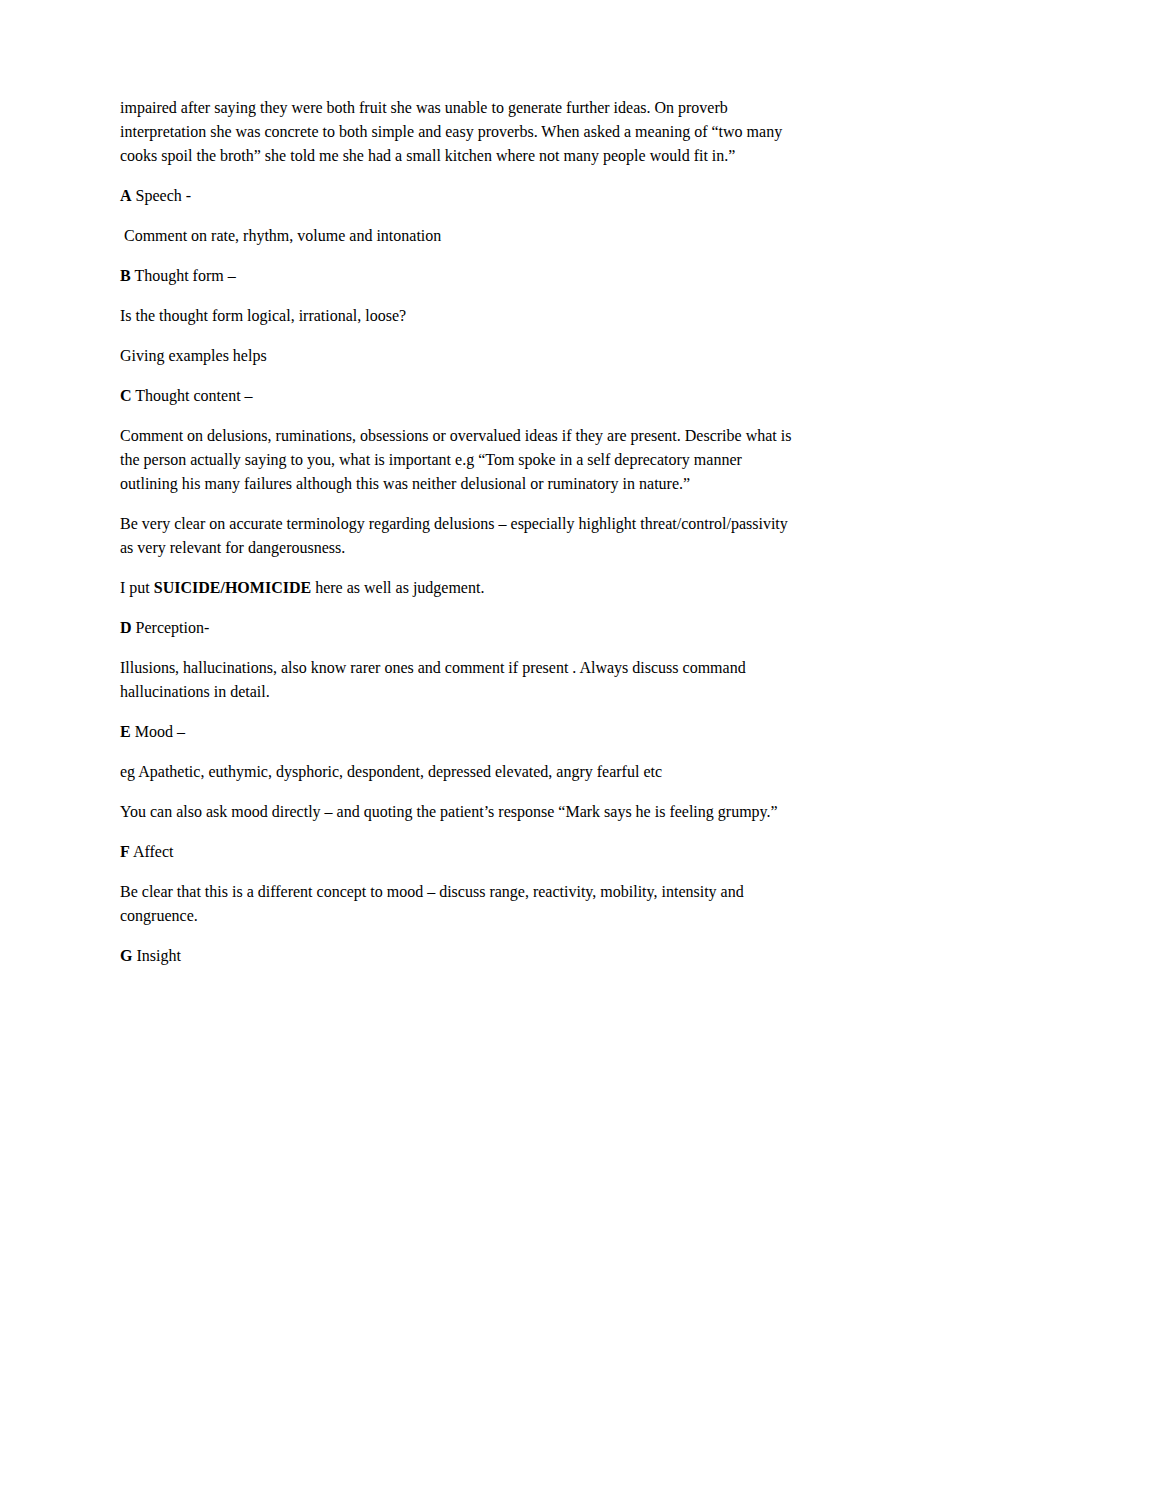impaired after saying they were both fruit she was unable to generate further ideas. On proverb interpretation she was concrete to both simple and easy proverbs. When asked a meaning of “two many cooks spoil the broth” she told me she had a small kitchen where not many people would fit in.”
A Speech -
Comment on rate, rhythm, volume and intonation
B Thought form –
Is the thought form logical, irrational, loose?
Giving examples helps
C Thought content –
Comment on delusions, ruminations, obsessions or overvalued ideas if they are present. Describe what is the person actually saying to you, what is important e.g “Tom spoke in a self deprecatory manner outlining his many failures although this was neither delusional or ruminatory in nature.”
Be very clear on accurate terminology regarding delusions – especially highlight threat/control/passivity as very relevant for dangerousness.
I put SUICIDE/HOMICIDE here as well as judgement.
D Perception-
Illusions, hallucinations, also know rarer ones and comment if present . Always discuss command hallucinations in detail.
E Mood –
eg Apathetic, euthymic, dysphoric, despondent, depressed elevated, angry fearful etc
You can also ask mood directly – and quoting the patient’s response “Mark says he is feeling grumpy.”
F Affect
Be clear that this is a different concept to mood – discuss range, reactivity, mobility, intensity and congruence.
G Insight